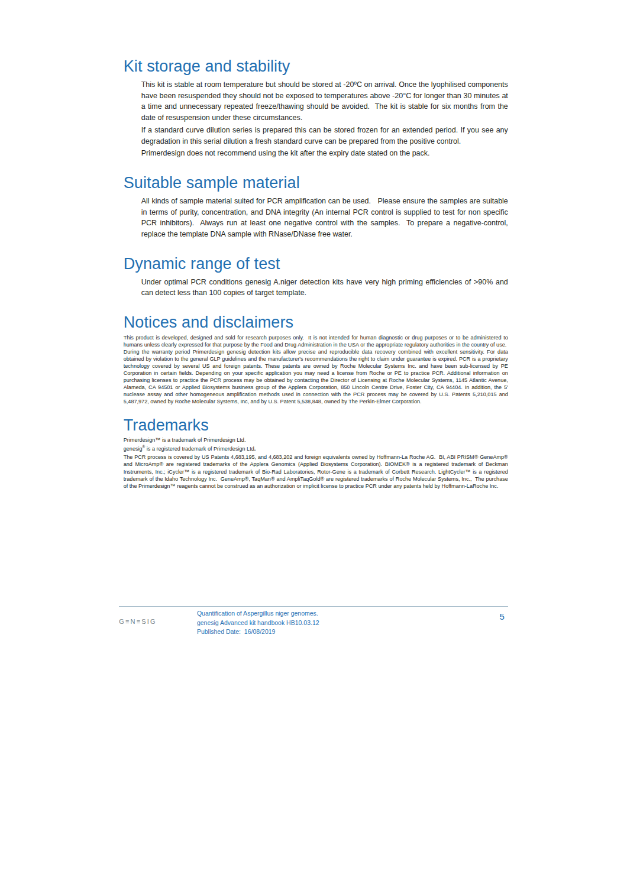Kit storage and stability
This kit is stable at room temperature but should be stored at -20ºC on arrival. Once the lyophilised components have been resuspended they should not be exposed to temperatures above -20°C for longer than 30 minutes at a time and unnecessary repeated freeze/thawing should be avoided. The kit is stable for six months from the date of resuspension under these circumstances.
If a standard curve dilution series is prepared this can be stored frozen for an extended period. If you see any degradation in this serial dilution a fresh standard curve can be prepared from the positive control.
Primerdesign does not recommend using the kit after the expiry date stated on the pack.
Suitable sample material
All kinds of sample material suited for PCR amplification can be used. Please ensure the samples are suitable in terms of purity, concentration, and DNA integrity (An internal PCR control is supplied to test for non specific PCR inhibitors). Always run at least one negative control with the samples. To prepare a negative-control, replace the template DNA sample with RNase/DNase free water.
Dynamic range of test
Under optimal PCR conditions genesig A.niger detection kits have very high priming efficiencies of >90% and can detect less than 100 copies of target template.
Notices and disclaimers
This product is developed, designed and sold for research purposes only. It is not intended for human diagnostic or drug purposes or to be administered to humans unless clearly expressed for that purpose by the Food and Drug Administration in the USA or the appropriate regulatory authorities in the country of use. During the warranty period Primerdesign genesig detection kits allow precise and reproducible data recovery combined with excellent sensitivity. For data obtained by violation to the general GLP guidelines and the manufacturer's recommendations the right to claim under guarantee is expired. PCR is a proprietary technology covered by several US and foreign patents. These patents are owned by Roche Molecular Systems Inc. and have been sub-licensed by PE Corporation in certain fields. Depending on your specific application you may need a license from Roche or PE to practice PCR. Additional information on purchasing licenses to practice the PCR process may be obtained by contacting the Director of Licensing at Roche Molecular Systems, 1145 Atlantic Avenue, Alameda, CA 94501 or Applied Biosystems business group of the Applera Corporation, 850 Lincoln Centre Drive, Foster City, CA 94404. In addition, the 5' nuclease assay and other homogeneous amplification methods used in connection with the PCR process may be covered by U.S. Patents 5,210,015 and 5,487,972, owned by Roche Molecular Systems, Inc, and by U.S. Patent 5,538,848, owned by The Perkin-Elmer Corporation.
Trademarks
Primerdesign™ is a trademark of Primerdesign Ltd.
genesig® is a registered trademark of Primerdesign Ltd.
The PCR process is covered by US Patents 4,683,195, and 4,683,202 and foreign equivalents owned by Hoffmann-La Roche AG. BI, ABI PRISM® GeneAmp® and MicroAmp® are registered trademarks of the Applera Genomics (Applied Biosystems Corporation). BIOMEK® is a registered trademark of Beckman Instruments, Inc.; iCycler™ is a registered trademark of Bio-Rad Laboratories, Rotor-Gene is a trademark of Corbett Research. LightCycler™ is a registered trademark of the Idaho Technology Inc. GeneAmp®, TaqMan® and AmpliTaqGold® are registered trademarks of Roche Molecular Systems, Inc., The purchase of the Primerdesign™ reagents cannot be construed as an authorization or implicit license to practice PCR under any patents held by Hoffmann-LaRoche Inc.
G≡N≡SIG
Quantification of Aspergillus niger genomes.
genesig Advanced kit handbook HB10.03.12
Published Date: 16/08/2019
5